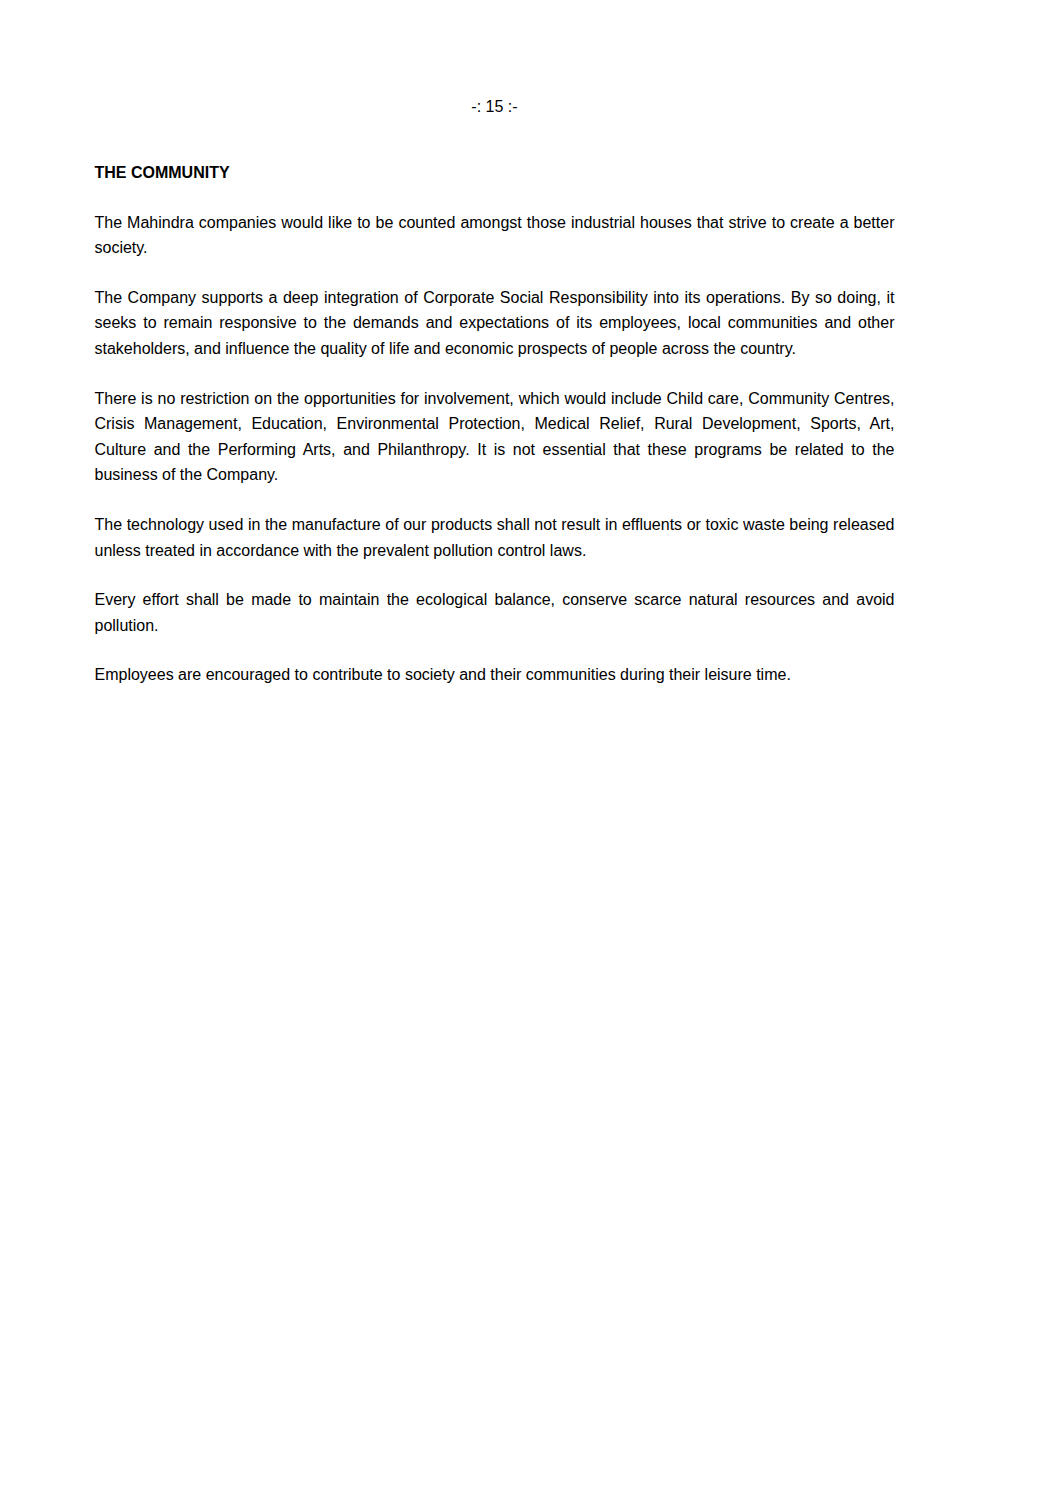-: 15 :-
The Community
The Mahindra companies would like to be counted amongst those industrial houses that strive to create a better society.
The Company supports a deep integration of Corporate Social Responsibility into its operations. By so doing, it seeks to remain responsive to the demands and expectations of its employees, local communities and other stakeholders, and influence the quality of life and economic prospects of people across the country.
There is no restriction on the opportunities for involvement, which would include Child care, Community Centres, Crisis Management, Education, Environmental Protection, Medical Relief, Rural Development, Sports, Art, Culture and the Performing Arts, and Philanthropy. It is not essential that these programs be related to the business of the Company.
The technology used in the manufacture of our products shall not result in effluents or toxic waste being released unless treated in accordance with the prevalent pollution control laws.
Every effort shall be made to maintain the ecological balance, conserve scarce natural resources and avoid pollution.
Employees are encouraged to contribute to society and their communities during their leisure time.